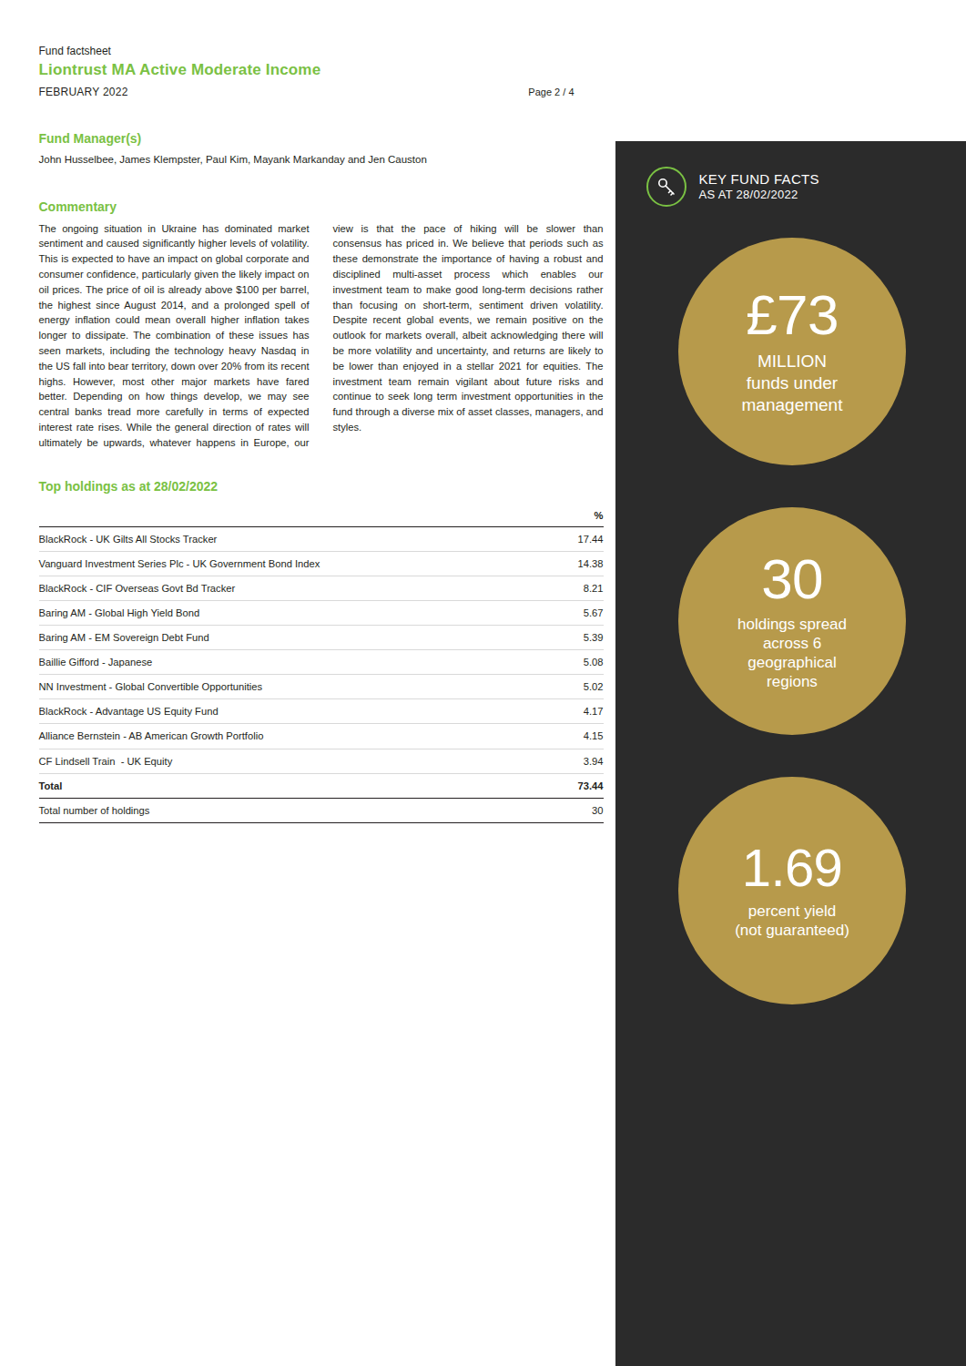Fund factsheet
Liontrust MA Active Moderate Income
FEBRUARY 2022 Page 2 / 4
Fund Manager(s)
John Husselbee, James Klempster, Paul Kim, Mayank Markanday and Jen Causton
Commentary
The ongoing situation in Ukraine has dominated market sentiment and caused significantly higher levels of volatility. This is expected to have an impact on global corporate and consumer confidence, particularly given the likely impact on oil prices. The price of oil is already above $100 per barrel, the highest since August 2014, and a prolonged spell of energy inflation could mean overall higher inflation takes longer to dissipate. The combination of these issues has seen markets, including the technology heavy Nasdaq in the US fall into bear territory, down over 20% from its recent highs. However, most other major markets have fared better. Depending on how things develop, we may see central banks tread more carefully in terms of expected interest rate rises. While the general direction of rates will ultimately be upwards, whatever happens in Europe, our view is that the pace of hiking will be slower than consensus has priced in. We believe that periods such as these demonstrate the importance of having a robust and disciplined multi-asset process which enables our investment team to make good long-term decisions rather than focusing on short-term, sentiment driven volatility. Despite recent global events, we remain positive on the outlook for markets overall, albeit acknowledging there will be more volatility and uncertainty, and returns are likely to be lower than enjoyed in a stellar 2021 for equities. The investment team remain vigilant about future risks and continue to seek long term investment opportunities in the fund through a diverse mix of asset classes, managers, and styles.
Top holdings as at 28/02/2022
| | % |
| --- | --- |
| BlackRock - UK Gilts All Stocks Tracker | 17.44 |
| Vanguard Investment Series Plc - UK Government Bond Index | 14.38 |
| BlackRock - CIF Overseas Govt Bd Tracker | 8.21 |
| Baring AM - Global High Yield Bond | 5.67 |
| Baring AM - EM Sovereign Debt Fund | 5.39 |
| Baillie Gifford - Japanese | 5.08 |
| NN Investment - Global Convertible Opportunities | 5.02 |
| BlackRock - Advantage US Equity Fund | 4.17 |
| Alliance Bernstein - AB American Growth Portfolio | 4.15 |
| CF Lindsell Train - UK Equity | 3.94 |
| Total | 73.44 |
| Total number of holdings | 30 |
KEY FUND FACTS AS AT 28/02/2022
£73
MILLION
funds under
management
30
holdings spread
across 6
geographical
regions
1.69
percent yield
(not guaranteed)